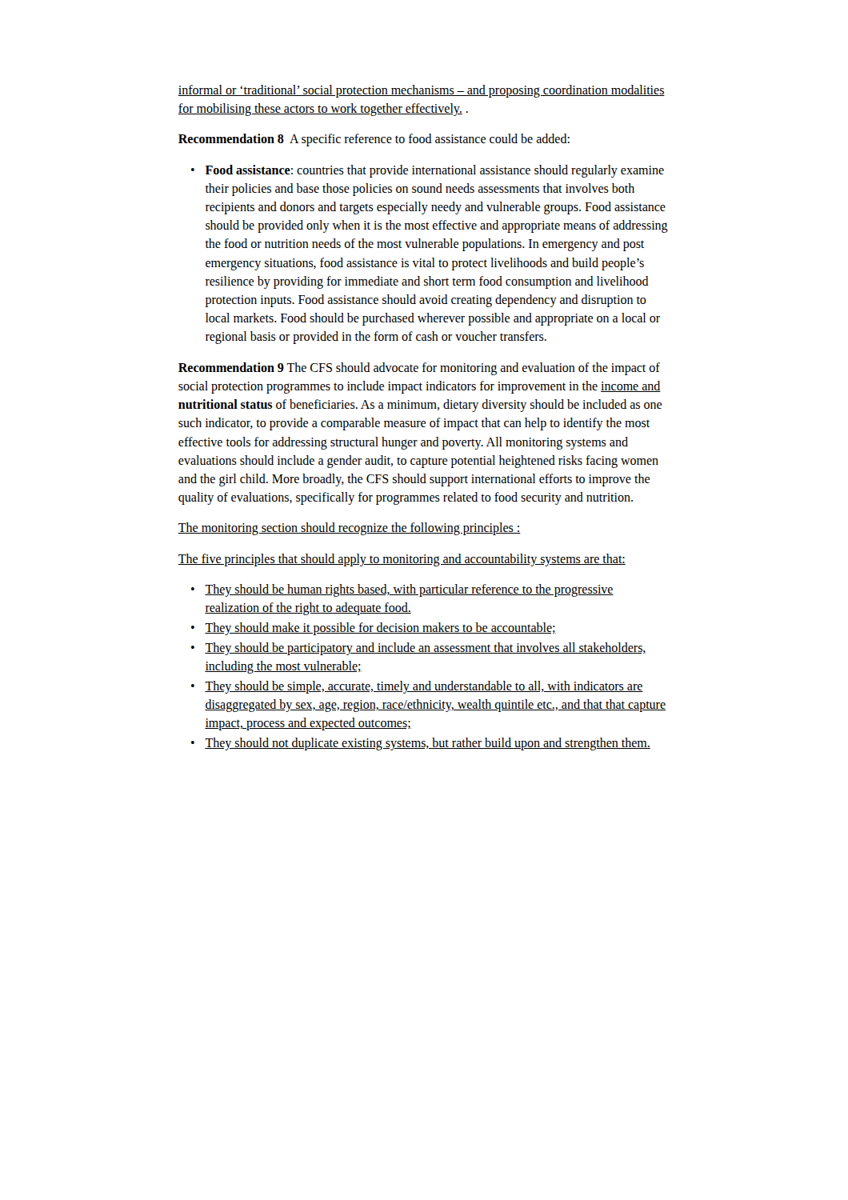informal or ‘traditional’ social protection mechanisms – and proposing coordination modalities for mobilising these actors to work together effectively. .
Recommendation 8 A specific reference to food assistance could be added:
Food assistance: countries that provide international assistance should regularly examine their policies and base those policies on sound needs assessments that involves both recipients and donors and targets especially needy and vulnerable groups. Food assistance should be provided only when it is the most effective and appropriate means of addressing the food or nutrition needs of the most vulnerable populations. In emergency and post emergency situations, food assistance is vital to protect livelihoods and build people’s resilience by providing for immediate and short term food consumption and livelihood protection inputs. Food assistance should avoid creating dependency and disruption to local markets. Food should be purchased wherever possible and appropriate on a local or regional basis or provided in the form of cash or voucher transfers.
Recommendation 9 The CFS should advocate for monitoring and evaluation of the impact of social protection programmes to include impact indicators for improvement in the income and nutritional status of beneficiaries. As a minimum, dietary diversity should be included as one such indicator, to provide a comparable measure of impact that can help to identify the most effective tools for addressing structural hunger and poverty. All monitoring systems and evaluations should include a gender audit, to capture potential heightened risks facing women and the girl child. More broadly, the CFS should support international efforts to improve the quality of evaluations, specifically for programmes related to food security and nutrition.
The monitoring section should recognize the following principles :
The five principles that should apply to monitoring and accountability systems are that:
They should be human rights based, with particular reference to the progressive realization of the right to adequate food.
They should make it possible for decision makers to be accountable;
They should be participatory and include an assessment that involves all stakeholders, including the most vulnerable;
They should be simple, accurate, timely and understandable to all, with indicators are disaggregated by sex, age, region, race/ethnicity, wealth quintile etc., and that that capture impact, process and expected outcomes;
They should not duplicate existing systems, but rather build upon and strengthen them.